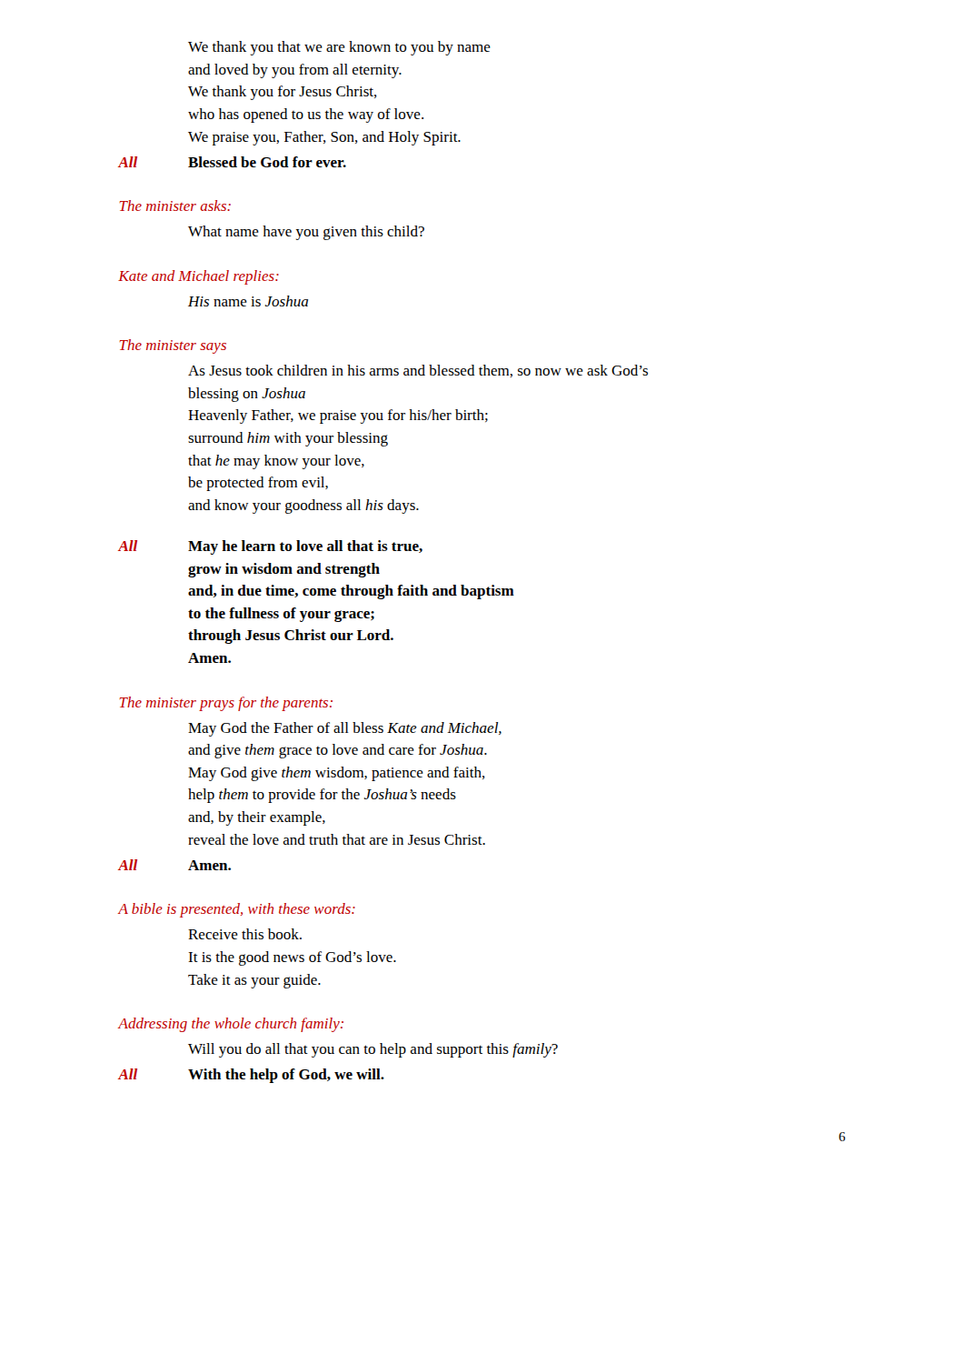We thank you that we are known to you by name and loved by you from all eternity. We thank you for Jesus Christ, who has opened to us the way of love. We praise you, Father, Son, and Holy Spirit.
All Blessed be God for ever.
The minister asks:
What name have you given this child?
Kate and Michael replies:
His name is Joshua
The minister says
As Jesus took children in his arms and blessed them, so now we ask God’s blessing on Joshua Heavenly Father, we praise you for his/her birth; surround him with your blessing that he may know your love, be protected from evil, and know your goodness all his days.
All May he learn to love all that is true, grow in wisdom and strength and, in due time, come through faith and baptism to the fullness of your grace; through Jesus Christ our Lord. Amen.
The minister prays for the parents:
May God the Father of all bless Kate and Michael, and give them grace to love and care for Joshua. May God give them wisdom, patience and faith, help them to provide for the Joshua’s needs and, by their example, reveal the love and truth that are in Jesus Christ.
All Amen.
A bible is presented, with these words:
Receive this book. It is the good news of God’s love. Take it as your guide.
Addressing the whole church family:
Will you do all that you can to help and support this family?
All With the help of God, we will.
6